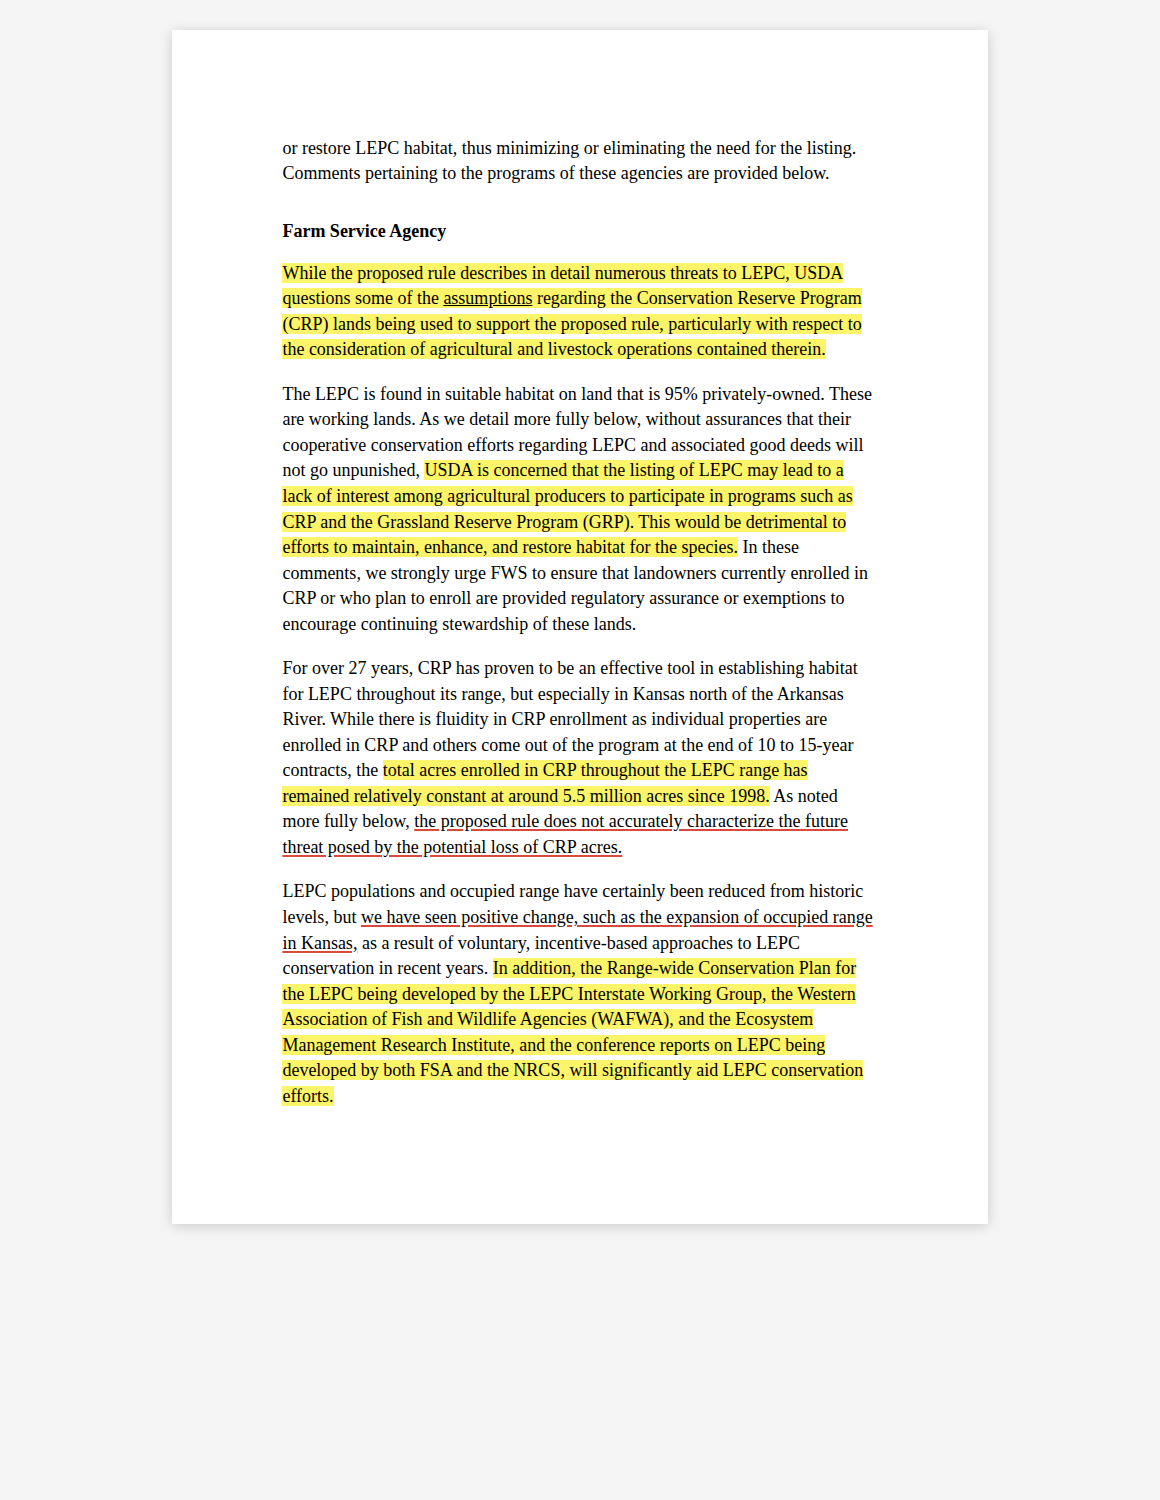or restore LEPC habitat, thus minimizing or eliminating the need for the listing. Comments pertaining to the programs of these agencies are provided below.
Farm Service Agency
While the proposed rule describes in detail numerous threats to LEPC, USDA questions some of the assumptions regarding the Conservation Reserve Program (CRP) lands being used to support the proposed rule, particularly with respect to the consideration of agricultural and livestock operations contained therein.
The LEPC is found in suitable habitat on land that is 95% privately-owned. These are working lands. As we detail more fully below, without assurances that their cooperative conservation efforts regarding LEPC and associated good deeds will not go unpunished, USDA is concerned that the listing of LEPC may lead to a lack of interest among agricultural producers to participate in programs such as CRP and the Grassland Reserve Program (GRP). This would be detrimental to efforts to maintain, enhance, and restore habitat for the species. In these comments, we strongly urge FWS to ensure that landowners currently enrolled in CRP or who plan to enroll are provided regulatory assurance or exemptions to encourage continuing stewardship of these lands.
For over 27 years, CRP has proven to be an effective tool in establishing habitat for LEPC throughout its range, but especially in Kansas north of the Arkansas River. While there is fluidity in CRP enrollment as individual properties are enrolled in CRP and others come out of the program at the end of 10 to 15-year contracts, the total acres enrolled in CRP throughout the LEPC range has remained relatively constant at around 5.5 million acres since 1998. As noted more fully below, the proposed rule does not accurately characterize the future threat posed by the potential loss of CRP acres.
LEPC populations and occupied range have certainly been reduced from historic levels, but we have seen positive change, such as the expansion of occupied range in Kansas, as a result of voluntary, incentive-based approaches to LEPC conservation in recent years. In addition, the Range-wide Conservation Plan for the LEPC being developed by the LEPC Interstate Working Group, the Western Association of Fish and Wildlife Agencies (WAFWA), and the Ecosystem Management Research Institute, and the conference reports on LEPC being developed by both FSA and the NRCS, will significantly aid LEPC conservation efforts.